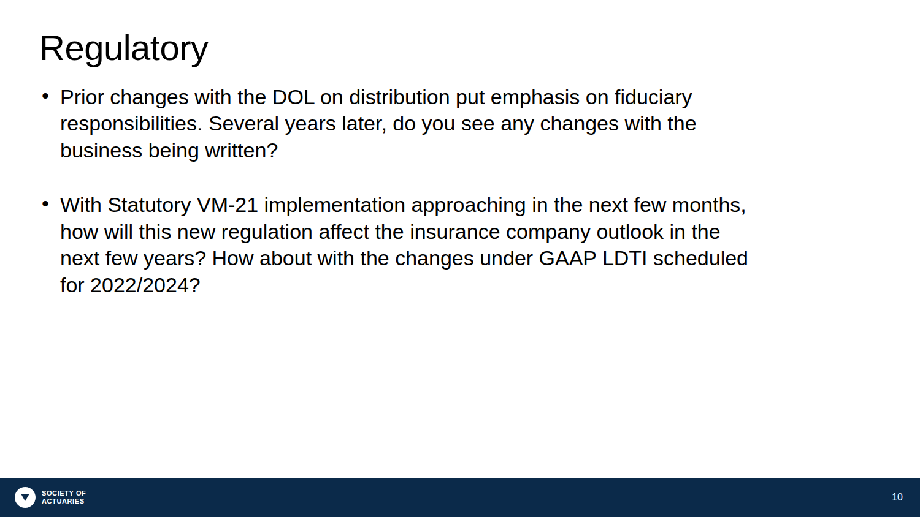Regulatory
Prior changes with the DOL on distribution put emphasis on fiduciary responsibilities. Several years later, do you see any changes with the business being written?
With Statutory VM-21 implementation approaching in the next few months, how will this new regulation affect the insurance company outlook in the next few years? How about with the changes under GAAP LDTI scheduled for 2022/2024?
Society of
Actuaries
10